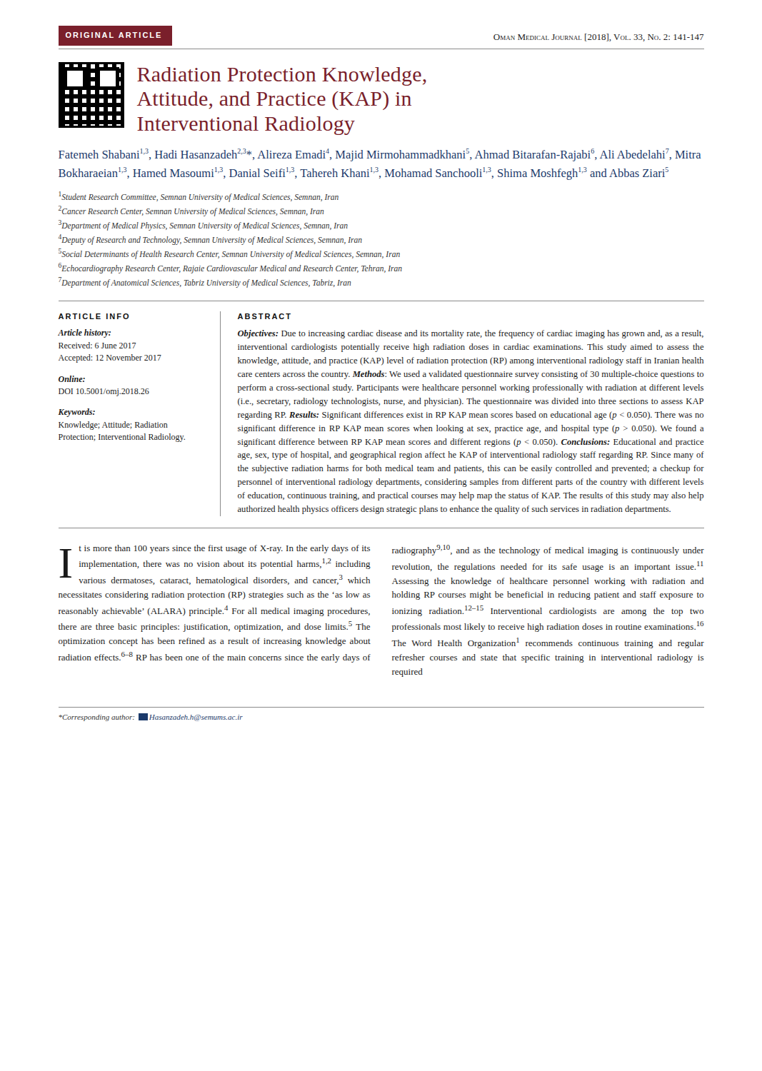ORIGINAL ARTICLE
Oman Medical Journal [2018], Vol. 33, No. 2: 141-147
Radiation Protection Knowledge,
Attitude, and Practice (KAP) in
Interventional Radiology
Fatemeh Shabani1,3, Hadi Hasanzadeh2,3*, Alireza Emadi4, Majid Mirmohammadkhani5, Ahmad Bitarafan-Rajabi6, Ali Abedelahi7, Mitra Bokharaeian1,3, Hamed Masoumi1,3, Danial Seifi1,3, Tahereh Khani1,3, Mohamad Sanchooli1,3, Shima Moshfegh1,3 and Abbas Ziari5
1Student Research Committee, Semnan University of Medical Sciences, Semnan, Iran
2Cancer Research Center, Semnan University of Medical Sciences, Semnan, Iran
3Department of Medical Physics, Semnan University of Medical Sciences, Semnan, Iran
4Deputy of Research and Technology, Semnan University of Medical Sciences, Semnan, Iran
5Social Determinants of Health Research Center, Semnan University of Medical Sciences, Semnan, Iran
6Echocardiography Research Center, Rajaie Cardiovascular Medical and Research Center, Tehran, Iran
7Department of Anatomical Sciences, Tabriz University of Medical Sciences, Tabriz, Iran
ARTICLE INFO
Article history:
Received: 6 June 2017
Accepted: 12 November 2017
Online:
DOI 10.5001/omj.2018.26
Keywords:
Knowledge; Attitude; Radiation Protection; Interventional Radiology.
ABSTRACT
Objectives: Due to increasing cardiac disease and its mortality rate, the frequency of cardiac imaging has grown and, as a result, interventional cardiologists potentially receive high radiation doses in cardiac examinations. This study aimed to assess the knowledge, attitude, and practice (KAP) level of radiation protection (RP) among interventional radiology staff in Iranian health care centers across the country. Methods: We used a validated questionnaire survey consisting of 30 multiple-choice questions to perform a cross-sectional study. Participants were healthcare personnel working professionally with radiation at different levels (i.e., secretary, radiology technologists, nurse, and physician). The questionnaire was divided into three sections to assess KAP regarding RP. Results: Significant differences exist in RP KAP mean scores based on educational age (p < 0.050). There was no significant difference in RP KAP mean scores when looking at sex, practice age, and hospital type (p > 0.050). We found a significant difference between RP KAP mean scores and different regions (p < 0.050). Conclusions: Educational and practice age, sex, type of hospital, and geographical region affect he KAP of interventional radiology staff regarding RP. Since many of the subjective radiation harms for both medical team and patients, this can be easily controlled and prevented; a checkup for personnel of interventional radiology departments, considering samples from different parts of the country with different levels of education, continuous training, and practical courses may help map the status of KAP. The results of this study may also help authorized health physics officers design strategic plans to enhance the quality of such services in radiation departments.
It is more than 100 years since the first usage of X-ray. In the early days of its implementation, there was no vision about its potential harms,1,2 including various dermatoses, cataract, hematological disorders, and cancer,3 which necessitates considering radiation protection (RP) strategies such as the ‘as low as reasonably achievable’ (ALARA) principle.4 For all medical imaging procedures, there are three basic principles: justification, optimization, and dose limits.5 The optimization concept has been refined as a result of increasing knowledge about radiation effects.6–8 RP has been one of the main concerns since the early days of radiography9,10, and as the technology of medical imaging is continuously under revolution, the regulations needed for its safe usage is an important issue.11 Assessing the knowledge of healthcare personnel working with radiation and holding RP courses might be beneficial in reducing patient and staff exposure to ionizing radiation.12–15 Interventional cardiologists are among the top two professionals most likely to receive high radiation doses in routine examinations.16 The Word Health Organization1 recommends continuous training and regular refresher courses and state that specific training in interventional radiology is required
*Corresponding author: Hasanzadeh.h@semums.ac.ir